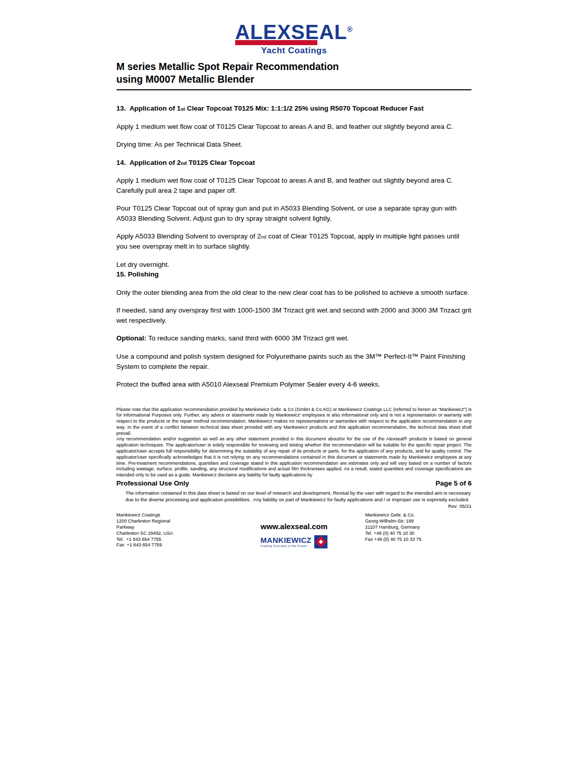ALEXSEAL®
Yacht Coatings
M series Metallic Spot Repair Recommendation
using M0007 Metallic Blender
13. Application of 1st Clear Topcoat T0125 Mix: 1:1:1/2 25% using R5070 Topcoat Reducer Fast
Apply 1 medium wet flow coat of T0125 Clear Topcoat to areas A and B, and feather out slightly beyond area C.
Drying time: As per Technical Data Sheet.
14. Application of 2nd T0125 Clear Topcoat
Apply 1 medium wet flow coat of T0125 Clear Topcoat to areas A and B, and feather out slightly beyond area C. Carefully pull area 2 tape and paper off.
Pour T0125 Clear Topcoat out of spray gun and put in A5033 Blending Solvent, or use a separate spray gun with A5033 Blending Solvent. Adjust gun to dry spray straight solvent lightly.
Apply A5033 Blending Solvent to overspray of 2nd coat of Clear T0125 Topcoat, apply in multiple light passes until you see overspray melt in to surface slightly.
Let dry overnight.
15. Polishing
Only the outer blending area from the old clear to the new clear coat has to be polished to achieve a smooth surface.
If needed, sand any overspray first with 1000-1500 3M Trizact grit wet and second with 2000 and 3000 3M Trizact grit wet respectively.
Optional: To reduce sanding marks, sand third with 6000 3M Trizact grit wet.
Use a compound and polish system designed for Polyurethane paints such as the 3M™ Perfect-It™ Paint Finishing System to complete the repair.
Protect the buffed area with A5010 Alexseal Premium Polymer Sealer every 4-6 weeks.
Please note that this application recommendation provided by Mankiewicz Gebr. & Co (GmbH & Co.KG) or Mankiewicz Coatings LLC (referred to herein as “Mankiewicz”) is for informational Purposes only. Further, any advice or statements made by Mankiewicz’ employees is also informational only and is not a representation or warranty with respect to the products or the repair method recommendation. Mankiewicz makes no representations or warranties with respect to the application recommendation in any way. In the event of a conflict between technical data sheet provided with any Mankiewicz products and this application recommendation, the technical data sheet shall prevail.
Any recommendation and/or suggestion as well as any other statement provided in this document about/or for the use of the Alexseal® products is based on general application techniques. The applicator/user is solely responsible for reviewing and testing whether this recommendation will be suitable for the specific repair project. The applicator/user accepts full responsibility for determining the suitability of any repair of its products or parts, for the application of any products, and for quality control. The applicator/user specifically acknowledges that it is not relying on any recommendations contained in this document or statements made by Mankiewicz employees at any time. Pre-treatment recommendations, quantities and coverage stated in this application recommendation are estimates only and will vary based on a number of factors including wastage, surface, profile, sanding, any structural modifications and actual film thicknesses applied. As a result, stated quantities and coverage specifications are intended only to be used as a guide. Mankiewicz disclaims any liability for faulty applications by
Professional Use Only
Page 5 of 6
The information contained in this data sheet is based on our level of research and development. Revisal by the user with regard to the intended aim is necessary due to the diverse processing and application possibilities. Any liability on part of Mankiewicz for faulty applications and / or improper use is expressly excluded.Rev 05/21
Mankiewicz Coatings
1200 Charleston Regional
Parkway
Charleston SC 29492, USA
Tel. +1 843 654 7755
Fax +1 843 654 7759
www.alexseal.com
MANKIEWICZ
Coating Concepts of the Future
Mankiewicz Gebr. & Co.
Georg-Wilhelm-Str. 189
21107 Hamburg, Germany
Tel. +49 (0) 40 75 10 30
Fax +49 (0) 40 75 10 33 75